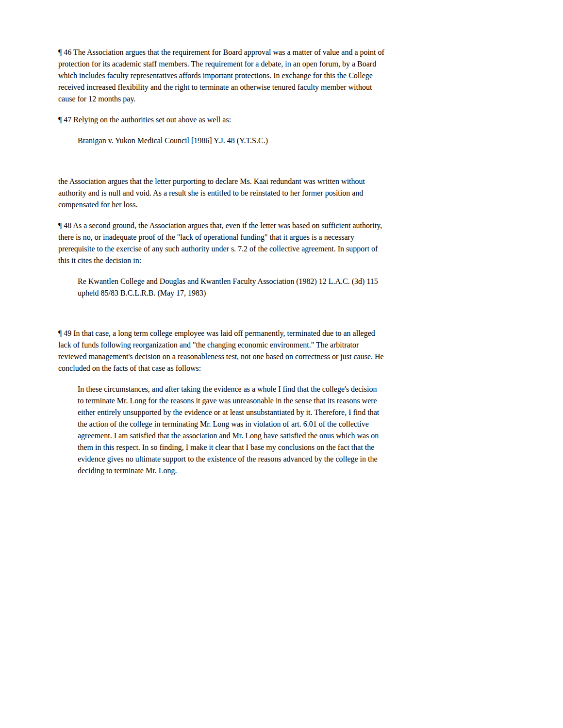¶ 46 The Association argues that the requirement for Board approval was a matter of value and a point of protection for its academic staff members. The requirement for a debate, in an open forum, by a Board which includes faculty representatives affords important protections. In exchange for this the College received increased flexibility and the right to terminate an otherwise tenured faculty member without cause for 12 months pay.
¶ 47 Relying on the authorities set out above as well as:
Branigan v. Yukon Medical Council [1986] Y.J. 48 (Y.T.S.C.)
the Association argues that the letter purporting to declare Ms. Kaai redundant was written without authority and is null and void. As a result she is entitled to be reinstated to her former position and compensated for her loss.
¶ 48 As a second ground, the Association argues that, even if the letter was based on sufficient authority, there is no, or inadequate proof of the "lack of operational funding" that it argues is a necessary prerequisite to the exercise of any such authority under s. 7.2 of the collective agreement. In support of this it cites the decision in:
Re Kwantlen College and Douglas and Kwantlen Faculty Association (1982) 12 L.A.C. (3d) 115 upheld 85/83 B.C.L.R.B. (May 17, 1983)
¶ 49 In that case, a long term college employee was laid off permanently, terminated due to an alleged lack of funds following reorganization and "the changing economic environment." The arbitrator reviewed management's decision on a reasonableness test, not one based on correctness or just cause. He concluded on the facts of that case as follows:
In these circumstances, and after taking the evidence as a whole I find that the college's decision to terminate Mr. Long for the reasons it gave was unreasonable in the sense that its reasons were either entirely unsupported by the evidence or at least unsubstantiated by it. Therefore, I find that the action of the college in terminating Mr. Long was in violation of art. 6.01 of the collective agreement. I am satisfied that the association and Mr. Long have satisfied the onus which was on them in this respect. In so finding, I make it clear that I base my conclusions on the fact that the evidence gives no ultimate support to the existence of the reasons advanced by the college in the deciding to terminate Mr. Long.